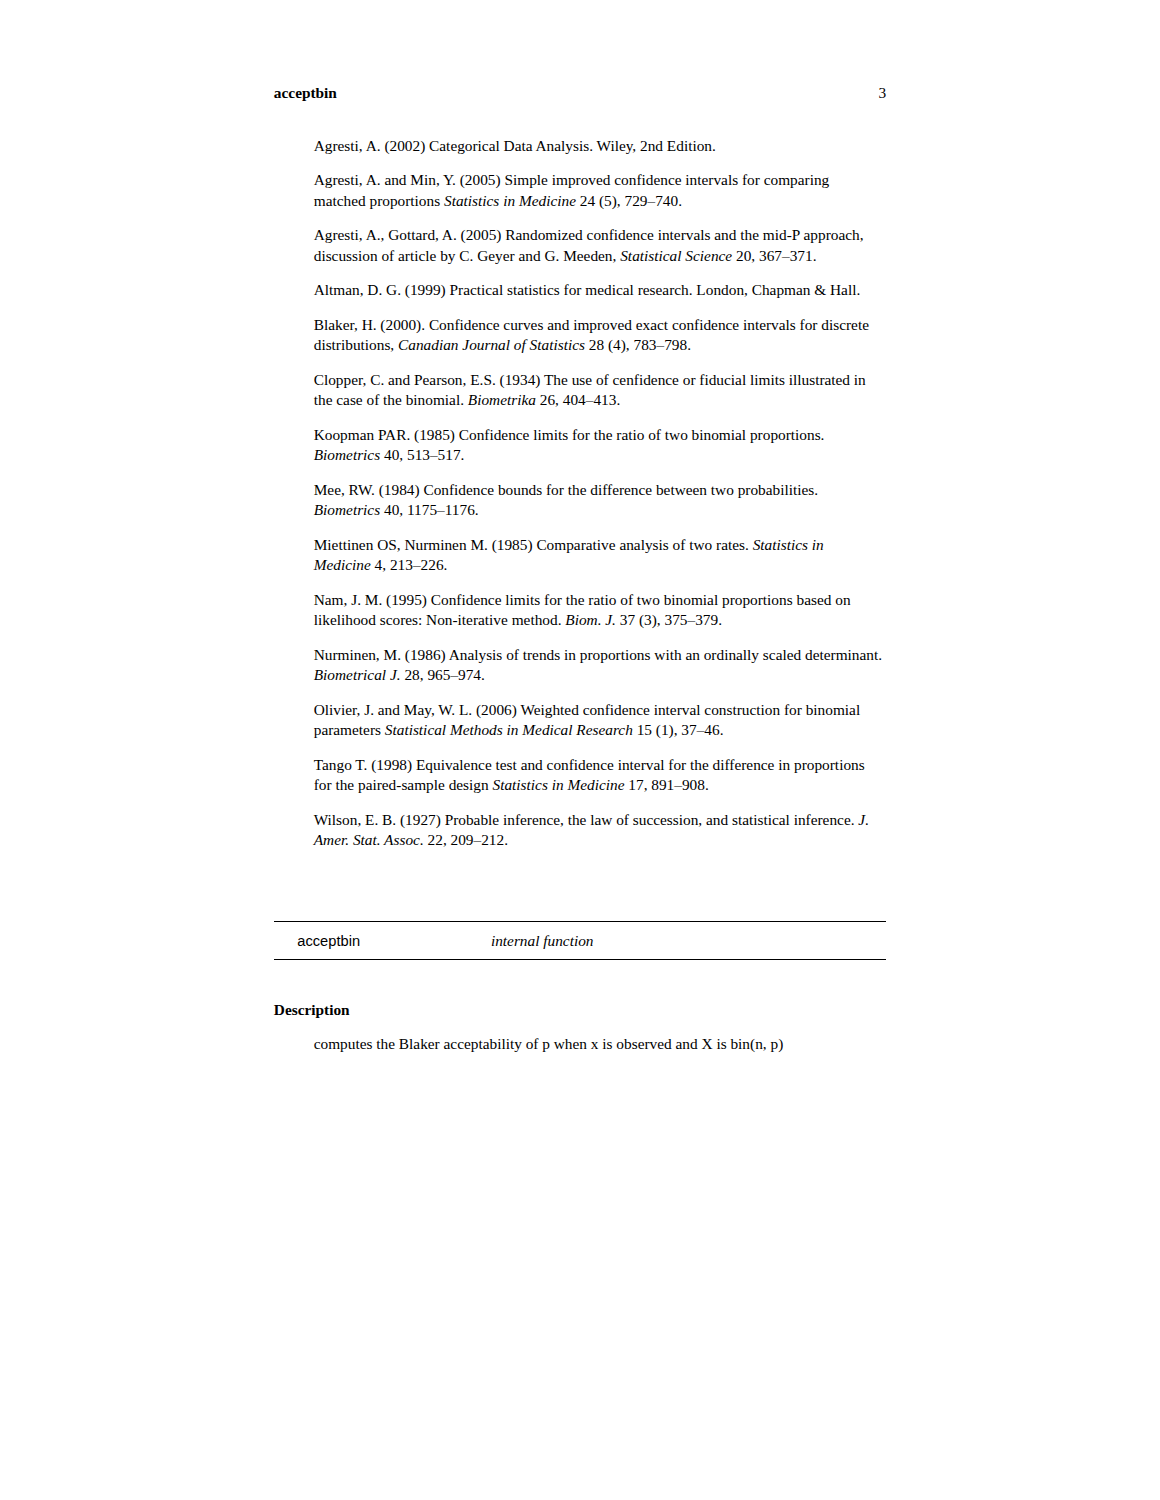acceptbin 3
Agresti, A. (2002) Categorical Data Analysis. Wiley, 2nd Edition.
Agresti, A. and Min, Y. (2005) Simple improved confidence intervals for comparing matched proportions Statistics in Medicine 24 (5), 729–740.
Agresti, A., Gottard, A. (2005) Randomized confidence intervals and the mid-P approach, discussion of article by C. Geyer and G. Meeden, Statistical Science 20, 367–371.
Altman, D. G. (1999) Practical statistics for medical research. London, Chapman & Hall.
Blaker, H. (2000). Confidence curves and improved exact confidence intervals for discrete distributions, Canadian Journal of Statistics 28 (4), 783–798.
Clopper, C. and Pearson, E.S. (1934) The use of cenfidence or fiducial limits illustrated in the case of the binomial. Biometrika 26, 404–413.
Koopman PAR. (1985) Confidence limits for the ratio of two binomial proportions. Biometrics 40, 513–517.
Mee, RW. (1984) Confidence bounds for the difference between two probabilities. Biometrics 40, 1175–1176.
Miettinen OS, Nurminen M. (1985) Comparative analysis of two rates. Statistics in Medicine 4, 213–226.
Nam, J. M. (1995) Confidence limits for the ratio of two binomial proportions based on likelihood scores: Non-iterative method. Biom. J. 37 (3), 375–379.
Nurminen, M. (1986) Analysis of trends in proportions with an ordinally scaled determinant. Biometrical J. 28, 965–974.
Olivier, J. and May, W. L. (2006) Weighted confidence interval construction for binomial parameters Statistical Methods in Medical Research 15 (1), 37–46.
Tango T. (1998) Equivalence test and confidence interval for the difference in proportions for the paired-sample design Statistics in Medicine 17, 891–908.
Wilson, E. B. (1927) Probable inference, the law of succession, and statistical inference. J. Amer. Stat. Assoc. 22, 209–212.
acceptbin internal function
Description
computes the Blaker acceptability of p when x is observed and X is bin(n, p)